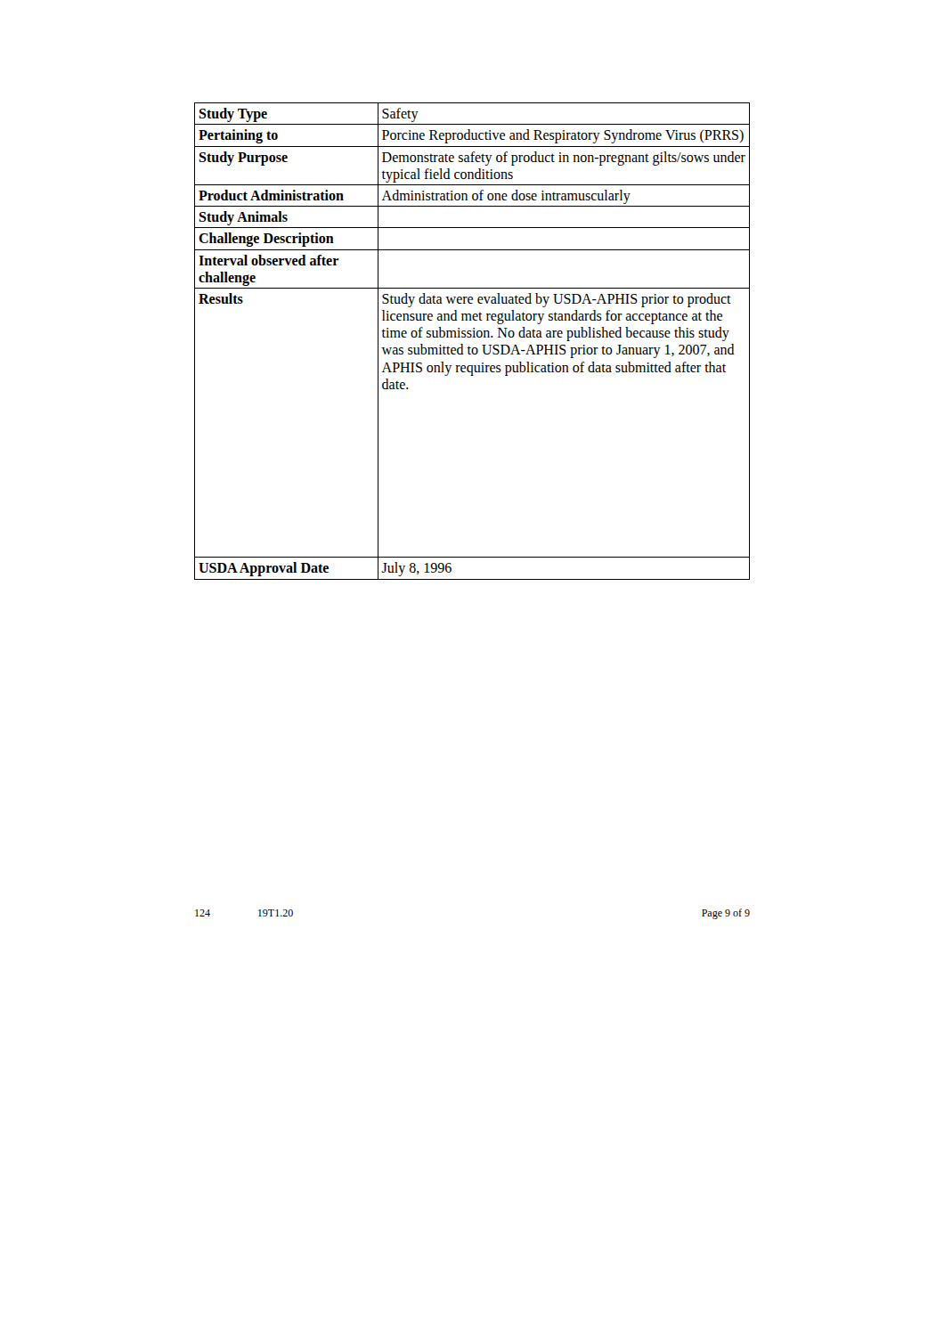| Study Type | Safety |
| Pertaining to | Porcine Reproductive and Respiratory Syndrome Virus (PRRS) |
| Study Purpose | Demonstrate safety of product in non-pregnant gilts/sows under typical field conditions |
| Product Administration | Administration of one dose intramuscularly |
| Study Animals | |
| Challenge Description | |
| Interval observed after challenge | |
| Results | Study data were evaluated by USDA-APHIS prior to product licensure and met regulatory standards for acceptance at the time of submission. No data are published because this study was submitted to USDA-APHIS prior to January 1, 2007, and APHIS only requires publication of data submitted after that date. |
| USDA Approval Date | July 8, 1996 |
124 19T1.20 Page 9 of 9